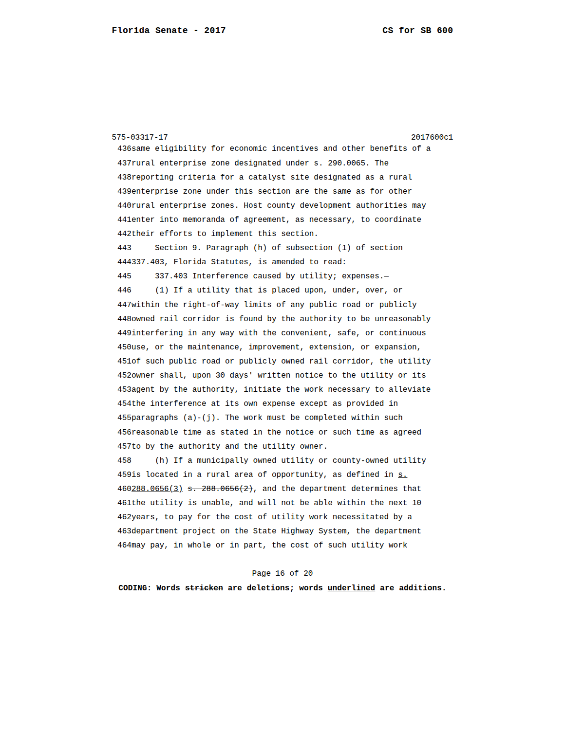Florida Senate - 2017
CS for SB 600
575-03317-17
2017600c1
| 436 | same eligibility for economic incentives and other benefits of a |
| 437 | rural enterprise zone designated under s. 290.0065. The |
| 438 | reporting criteria for a catalyst site designated as a rural |
| 439 | enterprise zone under this section are the same as for other |
| 440 | rural enterprise zones. Host county development authorities may |
| 441 | enter into memoranda of agreement, as necessary, to coordinate |
| 442 | their efforts to implement this section. |
| 443 | Section 9. Paragraph (h) of subsection (1) of section |
| 444 | 337.403, Florida Statutes, is amended to read: |
| 445 | 337.403 Interference caused by utility; expenses.— |
| 446 | (1) If a utility that is placed upon, under, over, or |
| 447 | within the right-of-way limits of any public road or publicly |
| 448 | owned rail corridor is found by the authority to be unreasonably |
| 449 | interfering in any way with the convenient, safe, or continuous |
| 450 | use, or the maintenance, improvement, extension, or expansion, |
| 451 | of such public road or publicly owned rail corridor, the utility |
| 452 | owner shall, upon 30 days' written notice to the utility or its |
| 453 | agent by the authority, initiate the work necessary to alleviate |
| 454 | the interference at its own expense except as provided in |
| 455 | paragraphs (a)-(j). The work must be completed within such |
| 456 | reasonable time as stated in the notice or such time as agreed |
| 457 | to by the authority and the utility owner. |
| 458 | (h) If a municipally owned utility or county-owned utility |
| 459 | is located in a rural area of opportunity, as defined in s. |
| 460 | 288.0656(3) s. 288.0656(2) , and the department determines that |
| 461 | the utility is unable, and will not be able within the next 10 |
| 462 | years, to pay for the cost of utility work necessitated by a |
| 463 | department project on the State Highway System, the department |
| 464 | may pay, in whole or in part, the cost of such utility work |
Page 16 of 20
CODING: Words stricken are deletions; words underlined are additions.